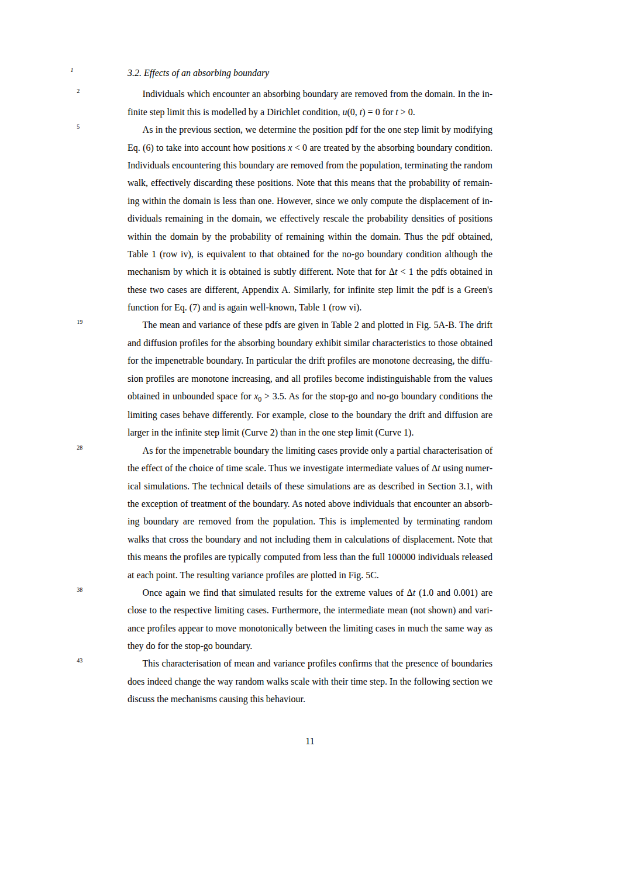13.2. Effects of an absorbing boundary
2 Individuals which encounter an absorbing boundary are removed from the domain. In the infinite step limit this is modelled by a Dirichlet condition, u(0, t) = 0 for t > 0.
5 As in the previous section, we determine the position pdf for the one step limit by modifying Eq. (6) to take into account how positions x < 0 are treated by the absorbing boundary condition. Individuals encountering this boundary are removed from the population, terminating the random walk, effectively discarding these positions. Note that this means that the probability of remaining within the domain is less than one. However, since we only compute the displacement of individuals remaining in the domain, we effectively rescale the probability densities of positions within the domain by the probability of remaining within the domain. Thus the pdf obtained, Table 1 (row iv), is equivalent to that obtained for the no-go boundary condition although the mechanism by which it is obtained is subtly different. Note that for Δt < 1 the pdfs obtained in these two cases are different, Appendix A. Similarly, for infinite step limit the pdf is a Green's function for Eq. (7) and is again well-known, Table 1 (row vi).
19 The mean and variance of these pdfs are given in Table 2 and plotted in Fig. 5A-B. The drift and diffusion profiles for the absorbing boundary exhibit similar characteristics to those obtained for the impenetrable boundary. In particular the drift profiles are monotone decreasing, the diffusion profiles are monotone increasing, and all profiles become indistinguishable from the values obtained in unbounded space for x0 > 3.5. As for the stop-go and no-go boundary conditions the limiting cases behave differently. For example, close to the boundary the drift and diffusion are larger in the infinite step limit (Curve 2) than in the one step limit (Curve 1).
28 As for the impenetrable boundary the limiting cases provide only a partial characterisation of the effect of the choice of time scale. Thus we investigate intermediate values of Δt using numerical simulations. The technical details of these simulations are as described in Section 3.1, with the exception of treatment of the boundary. As noted above individuals that encounter an absorbing boundary are removed from the population. This is implemented by terminating random walks that cross the boundary and not including them in calculations of displacement. Note that this means the profiles are typically computed from less than the full 100000 individuals released at each point. The resulting variance profiles are plotted in Fig. 5C.
38 Once again we find that simulated results for the extreme values of Δt (1.0 and 0.001) are close to the respective limiting cases. Furthermore, the intermediate mean (not shown) and variance profiles appear to move monotonically between the limiting cases in much the same way as they do for the stop-go boundary.
43 This characterisation of mean and variance profiles confirms that the presence of boundaries does indeed change the way random walks scale with their time step. In the following section we discuss the mechanisms causing this behaviour.
11